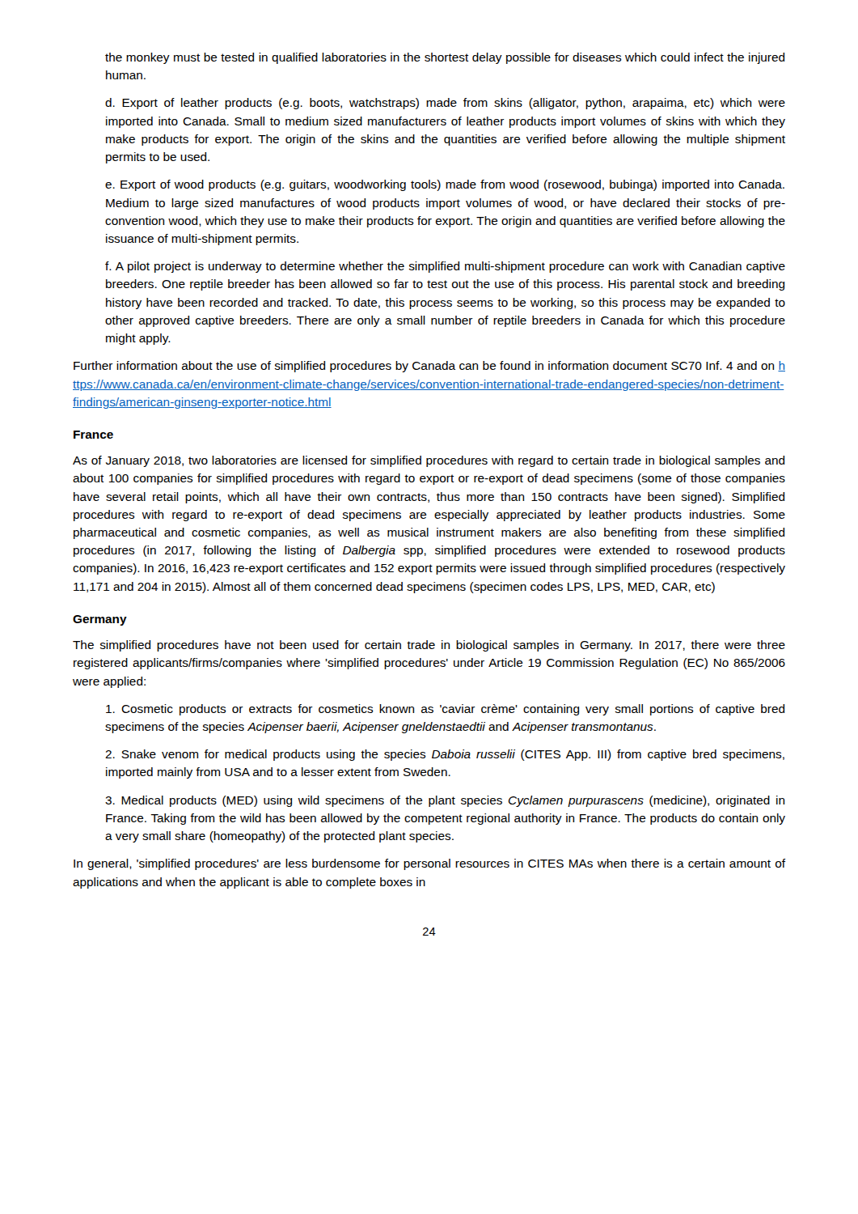the monkey must be tested in qualified laboratories in the shortest delay possible for diseases which could infect the injured human.
d. Export of leather products (e.g. boots, watchstraps) made from skins (alligator, python, arapaima, etc) which were imported into Canada. Small to medium sized manufacturers of leather products import volumes of skins with which they make products for export. The origin of the skins and the quantities are verified before allowing the multiple shipment permits to be used.
e. Export of wood products (e.g. guitars, woodworking tools) made from wood (rosewood, bubinga) imported into Canada. Medium to large sized manufactures of wood products import volumes of wood, or have declared their stocks of pre-convention wood, which they use to make their products for export. The origin and quantities are verified before allowing the issuance of multi-shipment permits.
f. A pilot project is underway to determine whether the simplified multi-shipment procedure can work with Canadian captive breeders. One reptile breeder has been allowed so far to test out the use of this process. His parental stock and breeding history have been recorded and tracked. To date, this process seems to be working, so this process may be expanded to other approved captive breeders. There are only a small number of reptile breeders in Canada for which this procedure might apply.
Further information about the use of simplified procedures by Canada can be found in information document SC70 Inf. 4 and on https://www.canada.ca/en/environment-climate-change/services/convention-international-trade-endangered-species/non-detriment-findings/american-ginseng-exporter-notice.html
France
As of January 2018, two laboratories are licensed for simplified procedures with regard to certain trade in biological samples and about 100 companies for simplified procedures with regard to export or re-export of dead specimens (some of those companies have several retail points, which all have their own contracts, thus more than 150 contracts have been signed). Simplified procedures with regard to re-export of dead specimens are especially appreciated by leather products industries. Some pharmaceutical and cosmetic companies, as well as musical instrument makers are also benefiting from these simplified procedures (in 2017, following the listing of Dalbergia spp, simplified procedures were extended to rosewood products companies). In 2016, 16,423 re-export certificates and 152 export permits were issued through simplified procedures (respectively 11,171 and 204 in 2015). Almost all of them concerned dead specimens (specimen codes LPS, LPS, MED, CAR, etc)
Germany
The simplified procedures have not been used for certain trade in biological samples in Germany. In 2017, there were three registered applicants/firms/companies where 'simplified procedures' under Article 19 Commission Regulation (EC) No 865/2006 were applied:
1. Cosmetic products or extracts for cosmetics known as 'caviar crème' containing very small portions of captive bred specimens of the species Acipenser baerii, Acipenser gneldenstaedtii and Acipenser transmontanus.
2. Snake venom for medical products using the species Daboia russelii (CITES App. III) from captive bred specimens, imported mainly from USA and to a lesser extent from Sweden.
3. Medical products (MED) using wild specimens of the plant species Cyclamen purpurascens (medicine), originated in France. Taking from the wild has been allowed by the competent regional authority in France. The products do contain only a very small share (homeopathy) of the protected plant species.
In general, 'simplified procedures' are less burdensome for personal resources in CITES MAs when there is a certain amount of applications and when the applicant is able to complete boxes in
24